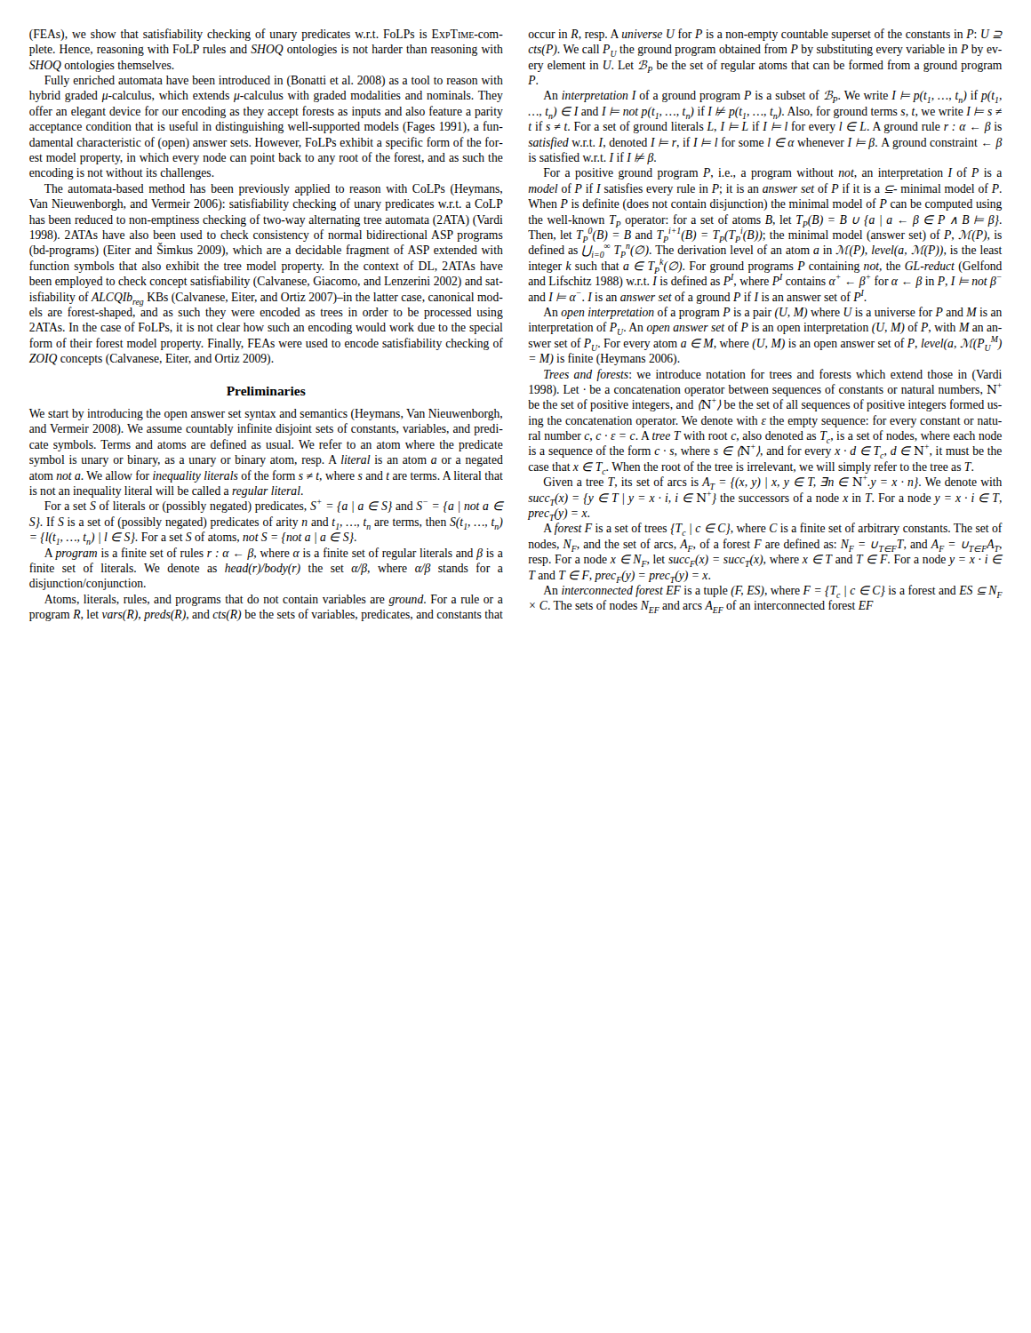(FEAs), we show that satisfiability checking of unary predicates w.r.t. FoLPs is ExpTime-complete. Hence, reasoning with FoLP rules and SHOQ ontologies is not harder than reasoning with SHOQ ontologies themselves.
Fully enriched automata have been introduced in (Bonatti et al. 2008) as a tool to reason with hybrid graded μ-calculus, which extends μ-calculus with graded modalities and nominals. They offer an elegant device for our encoding as they accept forests as inputs and also feature a parity acceptance condition that is useful in distinguishing well-supported models (Fages 1991), a fundamental characteristic of (open) answer sets. However, FoLPs exhibit a specific form of the forest model property, in which every node can point back to any root of the forest, and as such the encoding is not without its challenges.
The automata-based method has been previously applied to reason with CoLPs (Heymans, Van Nieuwenborgh, and Vermeir 2006): satisfiability checking of unary predicates w.r.t. a CoLP has been reduced to non-emptiness checking of two-way alternating tree automata (2ATA) (Vardi 1998). 2ATAs have also been used to check consistency of normal bidirectional ASP programs (bd-programs) (Eiter and Šimkus 2009), which are a decidable fragment of ASP extended with function symbols that also exhibit the tree model property. In the context of DL, 2ATAs have been employed to check concept satisfiability (Calvanese, Giacomo, and Lenzerini 2002) and satisfiability of ALCQIbreg KBs (Calvanese, Eiter, and Ortiz 2007)–in the latter case, canonical models are forest-shaped, and as such they were encoded as trees in order to be processed using 2ATAs. In the case of FoLPs, it is not clear how such an encoding would work due to the special form of their forest model property. Finally, FEAs were used to encode satisfiability checking of ZOIQ concepts (Calvanese, Eiter, and Ortiz 2009).
Preliminaries
We start by introducing the open answer set syntax and semantics (Heymans, Van Nieuwenborgh, and Vermeir 2008). We assume countably infinite disjoint sets of constants, variables, and predicate symbols. Terms and atoms are defined as usual. We refer to an atom where the predicate symbol is unary or binary, as a unary or binary atom, resp. A literal is an atom a or a negated atom not a. We allow for inequality literals of the form s ≠ t, where s and t are terms. A literal that is not an inequality literal will be called a regular literal.
For a set S of literals or (possibly negated) predicates, S+ = {a | a ∈ S} and S− = {a | not a ∈ S}. If S is a set of (possibly negated) predicates of arity n and t1, …, tn are terms, then S(t1, …, tn) = {l(t1, …, tn) | l ∈ S}. For a set S of atoms, not S = {not a | a ∈ S}.
A program is a finite set of rules r : α ← β, where α is a finite set of regular literals and β is a finite set of literals. We denote as head(r)/body(r) the set α/β, where α/β stands for a disjunction/conjunction.
Atoms, literals, rules, and programs that do not contain variables are ground. For a rule or a program R, let vars(R), preds(R), and cts(R) be the sets of variables, predicates, and constants that occur in R, resp. A universe U for P is a non-empty countable superset of the constants in P: U ⊇ cts(P). We call PU the ground program obtained from P by substituting every variable in P by every element in U. Let ℬP be the set of regular atoms that can be formed from a ground program P.
An interpretation I of a ground program P is a subset of ℬP. We write I ⊨ p(t1, …, tn) if p(t1, …, tn) ∈ I and I ⊨ not p(t1, …, tn) if I ⊭ p(t1, …, tn). Also, for ground terms s, t, we write I ⊨ s ≠ t if s ≠ t. For a set of ground literals L, I ⊨ L if I ⊨ l for every l ∈ L. A ground rule r : α ← β is satisfied w.r.t. I, denoted I ⊨ r, if I ⊨ l for some l ∈ α whenever I ⊨ β. A ground constraint ← β is satisfied w.r.t. I if I ⊭ β.
For a positive ground program P, i.e., a program without not, an interpretation I of P is a model of P if I satisfies every rule in P; it is an answer set of P if it is a ⊆- minimal model of P. When P is definite (does not contain disjunction) the minimal model of P can be computed using the well-known TP operator: for a set of atoms B, let TP(B) = B ∪ {a | a ← β ∈ P ∧ B ⊨ β}. Then, let TP0(B) = B and TPi+1(B) = TP(TPi(B)); the minimal model (answer set) of P, ℳ(P), is defined as ⋃i=0∞ TPn(∅). The derivation level of an atom a in ℳ(P), level(a, ℳ(P)), is the least integer k such that a ∈ TPk(∅). For ground programs P containing not, the GL-reduct (Gelfond and Lifschitz 1988) w.r.t. I is defined as PI, where PI contains α+ ← β+ for α ← β in P, I ⊨ not β− and I ⊨ α−. I is an answer set of a ground P if I is an answer set of PI.
An open interpretation of a program P is a pair (U, M) where U is a universe for P and M is an interpretation of PU. An open answer set of P is an open interpretation (U, M) of P, with M an answer set of PU. For every atom a ∈ M, where (U, M) is an open answer set of P, level(a, ℳ(PUM) = M) is finite (Heymans 2006).
Trees and forests: we introduce notation for trees and forests which extend those in (Vardi 1998). Let · be a concatenation operator between sequences of constants or natural numbers, N+ be the set of positive integers, and ⟨N+⟩ be the set of all sequences of positive integers formed using the concatenation operator. We denote with ε the empty sequence: for every constant or natural number c, c · ε = c. A tree T with root c, also denoted as Tc, is a set of nodes, where each node is a sequence of the form c · s, where s ∈ ⟨N+⟩, and for every x · d ∈ Tc, d ∈ N+, it must be the case that x ∈ Tc. When the root of the tree is irrelevant, we will simply refer to the tree as T.
Given a tree T, its set of arcs is AT = {(x, y) | x, y ∈ T, ∃n ∈ N+.y = x · n}. We denote with succT(x) = {y ∈ T | y = x · i, i ∈ N+} the successors of a node x in T. For a node y = x · i ∈ T, precT(y) = x.
A forest F is a set of trees {Tc | c ∈ C}, where C is a finite set of arbitrary constants. The set of nodes, NF, and the set of arcs, AF, of a forest F are defined as: NF = ∪T∈FT, and AF = ∪T∈FAT, resp. For a node x ∈ NF, let succF(x) = succT(x), where x ∈ T and T ∈ F. For a node y = x · i ∈ T and T ∈ F, precF(y) = precT(y) = x.
An interconnected forest EF is a tuple (F, ES), where F = {Tc | c ∈ C} is a forest and ES ⊆ NF × C. The sets of nodes NEF and arcs AEF of an interconnected forest EF